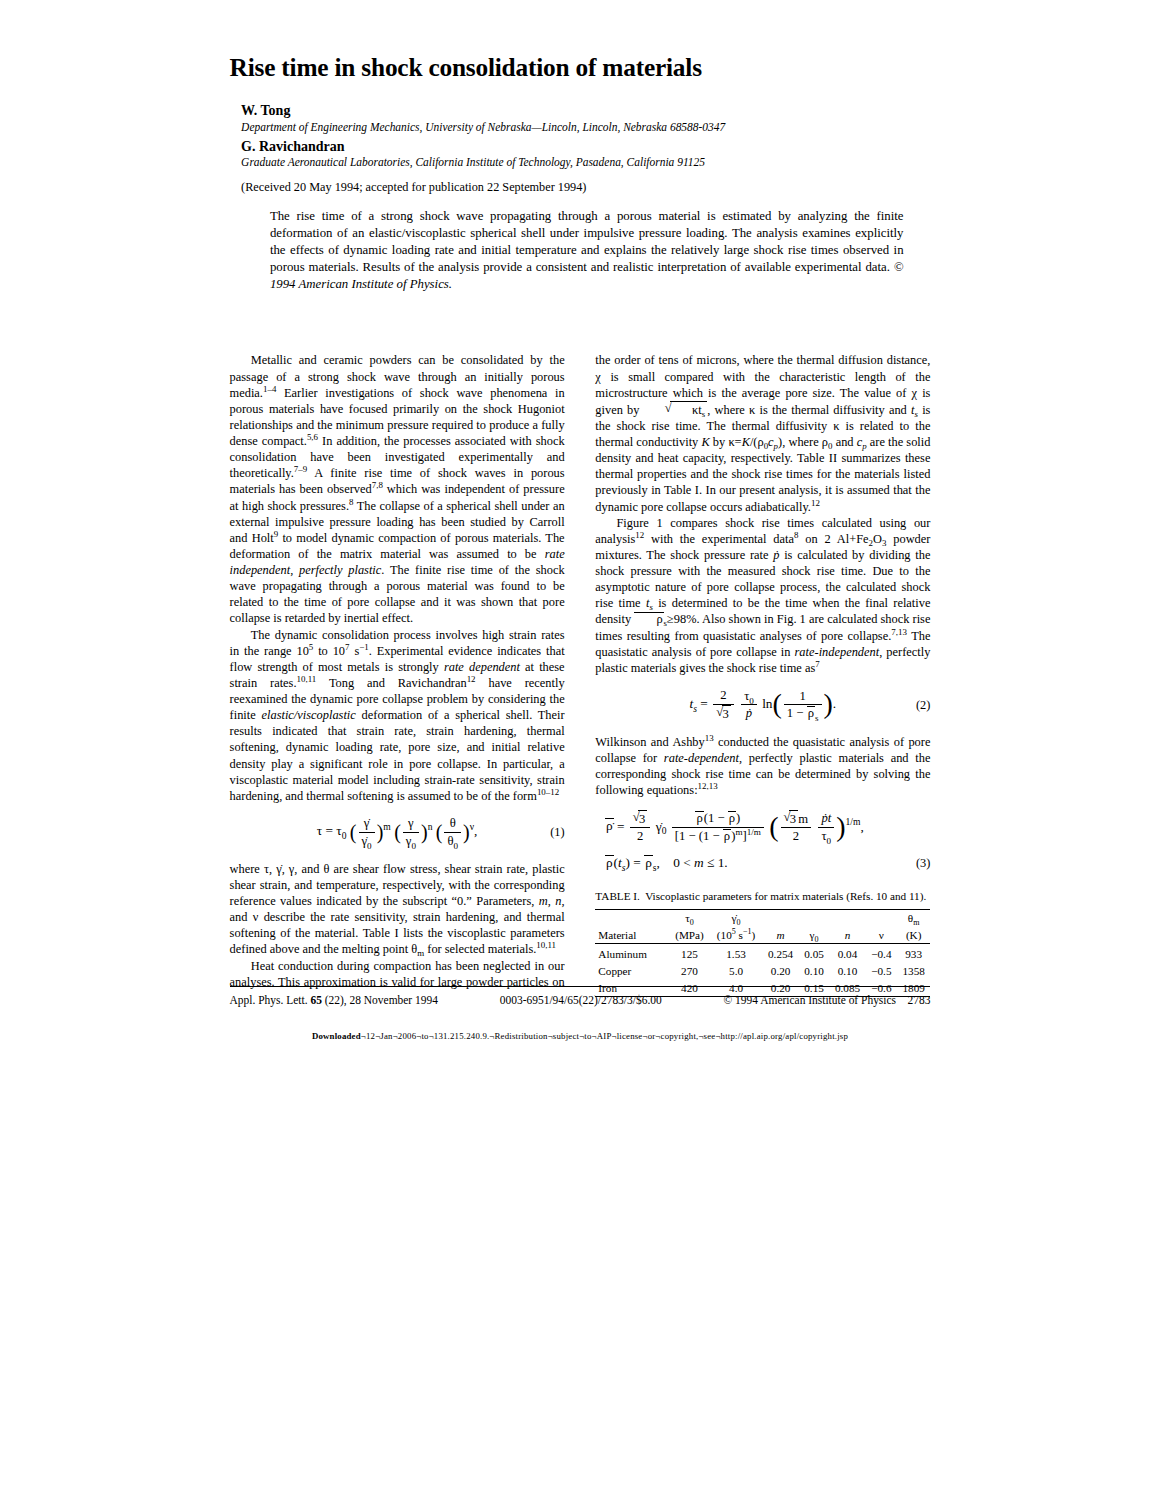Rise time in shock consolidation of materials
W. Tong
Department of Engineering Mechanics, University of Nebraska—Lincoln, Lincoln, Nebraska 68588-0347
G. Ravichandran
Graduate Aeronautical Laboratories, California Institute of Technology, Pasadena, California 91125
(Received 20 May 1994; accepted for publication 22 September 1994)
The rise time of a strong shock wave propagating through a porous material is estimated by analyzing the finite deformation of an elastic/viscoplastic spherical shell under impulsive pressure loading. The analysis examines explicitly the effects of dynamic loading rate and initial temperature and explains the relatively large shock rise times observed in porous materials. Results of the analysis provide a consistent and realistic interpretation of available experimental data. © 1994 American Institute of Physics.
Metallic and ceramic powders can be consolidated by the passage of a strong shock wave through an initially porous media.1–4 Earlier investigations of shock wave phenomena in porous materials have focused primarily on the shock Hugoniot relationships and the minimum pressure required to produce a fully dense compact.5,6 In addition, the processes associated with shock consolidation have been investigated experimentally and theoretically.7–9 A finite rise time of shock waves in porous materials has been observed7,8 which was independent of pressure at high shock pressures.8 The collapse of a spherical shell under an external impulsive pressure loading has been studied by Carroll and Holt9 to model dynamic compaction of porous materials. The deformation of the matrix material was assumed to be rate independent, perfectly plastic. The finite rise time of the shock wave propagating through a porous material was found to be related to the time of pore collapse and it was shown that pore collapse is retarded by inertial effect.
The dynamic consolidation process involves high strain rates in the range 105 to 107 s−1. Experimental evidence indicates that flow strength of most metals is strongly rate dependent at these strain rates.10,11 Tong and Ravichandran12 have recently reexamined the dynamic pore collapse problem by considering the finite elastic/viscoplastic deformation of a spherical shell. Their results indicated that strain rate, strain hardening, thermal softening, dynamic loading rate, pore size, and initial relative density play a significant role in pore collapse. In particular, a viscoplastic material model including strain-rate sensitivity, strain hardening, and thermal softening is assumed to be of the form10–12
τ = τ0 (γ̇γ̇0)m (γγ0)n (θθ0)ν, (1)
where τ, γ̇, γ, and θ are shear flow stress, shear strain rate, plastic shear strain, and temperature, respectively, with the corresponding reference values indicated by the subscript “0.” Parameters, m, n, and ν describe the rate sensitivity, strain hardening, and thermal softening of the material. Table I lists the viscoplastic parameters defined above and the melting point θm for selected materials.10,11
Heat conduction during compaction has been neglected in our analyses. This approximation is valid for large powder particles on the order of tens of microns, where the thermal diffusion distance, χ is small compared with the characteristic length of the microstructure which is the average pore size. The value of χ is given by κts, where κ is the thermal diffusivity and ts is the shock rise time. The thermal diffusivity κ is related to the thermal conductivity K by κ=K/(ρ0cp), where ρ0 and cp are the solid density and heat capacity, respectively. Table II summarizes these thermal properties and the shock rise times for the materials listed previously in Table I. In our present analysis, it is assumed that the dynamic pore collapse occurs adiabatically.12
Figure 1 compares shock rise times calculated using our analysis12 with the experimental data8 on 2 Al+Fe2O3 powder mixtures. The shock pressure rate ṗ is calculated by dividing the shock pressure with the measured shock rise time. Due to the asymptotic nature of pore collapse process, the calculated shock rise time ts is determined to be the time when the final relative density ρs≥98%. Also shown in Fig. 1 are calculated shock rise times resulting from quasistatic analyses of pore collapse.7,13 The quasistatic analysis of pore collapse in rate-independent, perfectly plastic materials gives the shock rise time as7
ts = 23 τ0 ṗ ln(11 − ρs). (2)
Wilkinson and Ashby13 conducted the quasistatic analysis of pore collapse for rate-dependent, perfectly plastic materials and the corresponding shock rise time can be determined by solving the following equations:12,13
ρ̇ = 32 γ̇0 ρ(1 − ρ)[1 − (1 − ρ)m]1/m (3m 2 ṗt τ0)1/m,
ρ(ts) = ρs, 0 < m ≤ 1. (3)
TABLE I. Viscoplastic parameters for matrix materials (Refs. 10 and 11).
| | τ 0 | γ̇ 0 | | | | | θ m |
| --- | --- | --- | --- | --- | --- | --- | --- |
| Material | (MPa) | (10 5 s −1 ) | m | γ 0 | n | ν | (K) |
| Aluminum | 125 | 1.53 | 0.254 | 0.05 | 0.04 | −0.4 | 933 |
| Copper | 270 | 5.0 | 0.20 | 0.10 | 0.10 | −0.5 | 1358 |
| Iron | 420 | 4.0 | 0.20 | 0.15 | 0.085 | −0.6 | 1809 |
Appl. Phys. Lett. 65 (22), 28 November 1994 0003-6951/94/65(22)/2783/3/$6.00 © 1994 American Institute of Physics 2783
Downloaded¬12¬Jan¬2006¬to¬131.215.240.9.¬Redistribution¬subject¬to¬AIP¬license¬or¬copyright,¬see¬http://apl.aip.org/apl/copyright.jsp